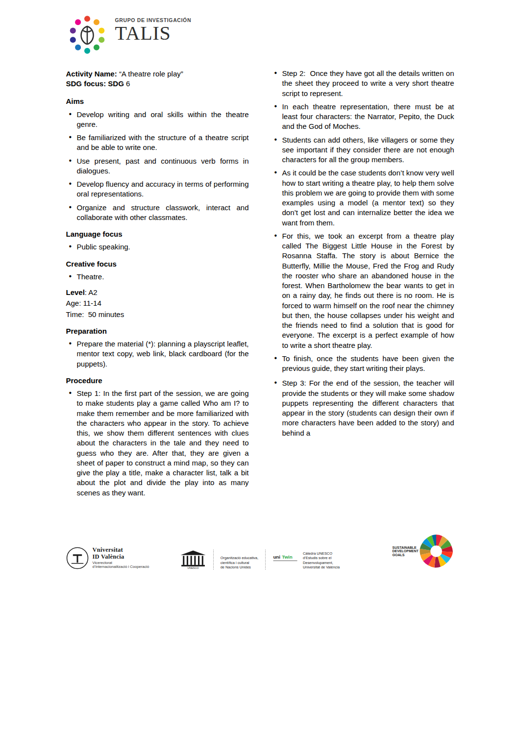Grupo de Investigación
TALIS
Activity Name: “A theatre role play”
SDG focus: SDG 6
Aims
Develop writing and oral skills within the theatre genre.
Be familiarized with the structure of a theatre script and be able to write one.
Use present, past and continuous verb forms in dialogues.
Develop fluency and accuracy in terms of performing oral representations.
Organize and structure classwork, interact and collaborate with other classmates.
Language focus
Public speaking.
Creative focus
Theatre.
Level: A2
Age: 11-14
Time: 50 minutes
Preparation
Prepare the material (*): planning a playscript leaflet, mentor text copy, web link, black cardboard (for the puppets).
Procedure
Step 1: In the first part of the session, we are going to make students play a game called Who am I? to make them remember and be more familiarized with the characters who appear in the story. To achieve this, we show them different sentences with clues about the characters in the tale and they need to guess who they are. After that, they are given a sheet of paper to construct a mind map, so they can give the play a title, make a character list, talk a bit about the plot and divide the play into as many scenes as they want.
Step 2: Once they have got all the details written on the sheet they proceed to write a very short theatre script to represent.
In each theatre representation, there must be at least four characters: the Narrator, Pepito, the Duck and the God of Moches.
Students can add others, like villagers or some they see important if they consider there are not enough characters for all the group members.
As it could be the case students don’t know very well how to start writing a theatre play, to help them solve this problem we are going to provide them with some examples using a model (a mentor text) so they don’t get lost and can internalize better the idea we want from them.
For this, we took an excerpt from a theatre play called The Biggest Little House in the Forest by Rosanna Staffa. The story is about Bernice the Butterfly, Millie the Mouse, Fred the Frog and Rudy the rooster who share an abandoned house in the forest. When Bartholomew the bear wants to get in on a rainy day, he finds out there is no room. He is forced to warm himself on the roof near the chimney but then, the house collapses under his weight and the friends need to find a solution that is good for everyone. The excerpt is a perfect example of how to write a short theatre play.
To finish, once the students have been given the previous guide, they start writing their plays.
Step 3: For the end of the session, the teacher will provide the students or they will make some shadow puppets representing the different characters that appear in the story (students can design their own if more characters have been added to the story) and behind a
Vniversitat ID València Vicerectorat
d’Internacionalització i Cooperació
UNESCO
Organització educativa, científica i cultural de Nacions Unides
uni Twin
Càtedra UNESCO d’Estudis sobre el Desenvolupament, Universitat de València
Sustainable Development Goals